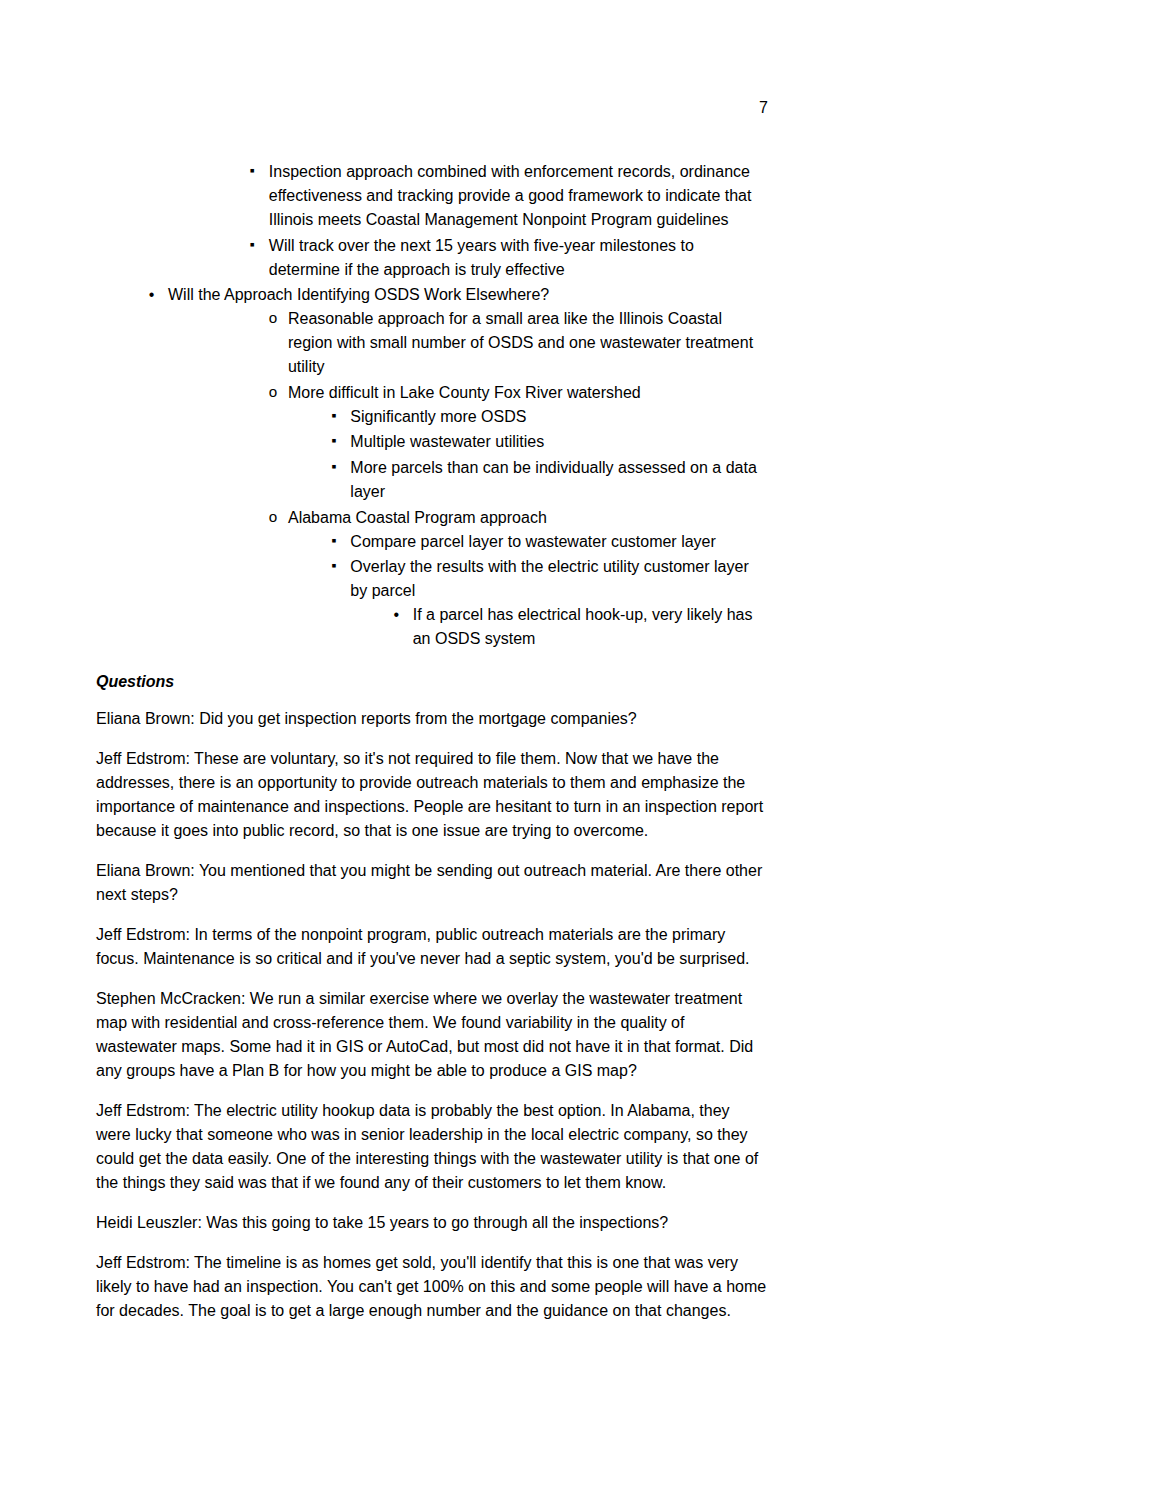7
Inspection approach combined with enforcement records, ordinance effectiveness and tracking provide a good framework to indicate that Illinois meets Coastal Management Nonpoint Program guidelines
Will track over the next 15 years with five-year milestones to determine if the approach is truly effective
Will the Approach Identifying OSDS Work Elsewhere?
Reasonable approach for a small area like the Illinois Coastal region with small number of OSDS and one wastewater treatment utility
More difficult in Lake County Fox River watershed
Significantly more OSDS
Multiple wastewater utilities
More parcels than can be individually assessed on a data layer
Alabama Coastal Program approach
Compare parcel layer to wastewater customer layer
Overlay the results with the electric utility customer layer by parcel
If a parcel has electrical hook-up, very likely has an OSDS system
Questions
Eliana Brown: Did you get inspection reports from the mortgage companies?
Jeff Edstrom: These are voluntary, so it's not required to file them. Now that we have the addresses, there is an opportunity to provide outreach materials to them and emphasize the importance of maintenance and inspections. People are hesitant to turn in an inspection report because it goes into public record, so that is one issue are trying to overcome.
Eliana Brown: You mentioned that you might be sending out outreach material. Are there other next steps?
Jeff Edstrom: In terms of the nonpoint program, public outreach materials are the primary focus. Maintenance is so critical and if you've never had a septic system, you'd be surprised.
Stephen McCracken: We run a similar exercise where we overlay the wastewater treatment map with residential and cross-reference them. We found variability in the quality of wastewater maps. Some had it in GIS or AutoCad, but most did not have it in that format. Did any groups have a Plan B for how you might be able to produce a GIS map?
Jeff Edstrom: The electric utility hookup data is probably the best option. In Alabama, they were lucky that someone who was in senior leadership in the local electric company, so they could get the data easily. One of the interesting things with the wastewater utility is that one of the things they said was that if we found any of their customers to let them know.
Heidi Leuszler: Was this going to take 15 years to go through all the inspections?
Jeff Edstrom: The timeline is as homes get sold, you'll identify that this is one that was very likely to have had an inspection. You can't get 100% on this and some people will have a home for decades. The goal is to get a large enough number and the guidance on that changes.